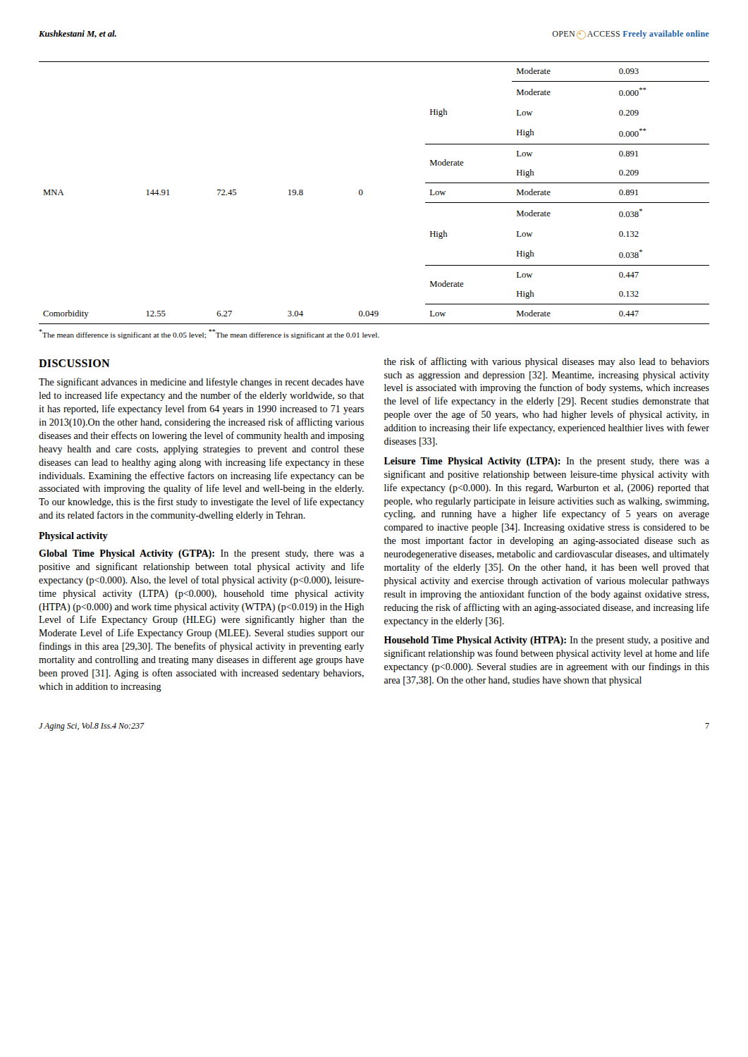Kushkestani M, et al.
OPEN ACCESS Freely available online
| | | | | | | Moderate | 0.093 |
| | | | | | High | Moderate | 0.000 ** |
| | | | | | Low | 0.209 |
| | | | | | High | 0.000 ** |
| | | | | | Moderate | Low | 0.891 |
| | | | | | High | 0.209 |
| MNA | 144.91 | 72.45 | 19.8 | 0 | Low | Moderate | 0.891 |
| | | | | | High | Moderate | 0.038 * |
| | | | | | Low | 0.132 |
| | | | | | High | 0.038 * |
| | | | | | Moderate | Low | 0.447 |
| | | | | | High | 0.132 |
| Comorbidity | 12.55 | 6.27 | 3.04 | 0.049 | Low | Moderate | 0.447 |
*The mean difference is significant at the 0.05 level; **The mean difference is significant at the 0.01 level.
DISCUSSION
The significant advances in medicine and lifestyle changes in recent decades have led to increased life expectancy and the number of the elderly worldwide, so that it has reported, life expectancy level from 64 years in 1990 increased to 71 years in 2013(10).On the other hand, considering the increased risk of afflicting various diseases and their effects on lowering the level of community health and imposing heavy health and care costs, applying strategies to prevent and control these diseases can lead to healthy aging along with increasing life expectancy in these individuals. Examining the effective factors on increasing life expectancy can be associated with improving the quality of life level and well-being in the elderly. To our knowledge, this is the first study to investigate the level of life expectancy and its related factors in the community-dwelling elderly in Tehran.
Physical activity
Global Time Physical Activity (GTPA): In the present study, there was a positive and significant relationship between total physical activity and life expectancy (p<0.000). Also, the level of total physical activity (p<0.000), leisure-time physical activity (LTPA) (p<0.000), household time physical activity (HTPA) (p<0.000) and work time physical activity (WTPA) (p<0.019) in the High Level of Life Expectancy Group (HLEG) were significantly higher than the Moderate Level of Life Expectancy Group (MLEE). Several studies support our findings in this area [29,30]. The benefits of physical activity in preventing early mortality and controlling and treating many diseases in different age groups have been proved [31]. Aging is often associated with increased sedentary behaviors, which in addition to increasing
the risk of afflicting with various physical diseases may also lead to behaviors such as aggression and depression [32]. Meantime, increasing physical activity level is associated with improving the function of body systems, which increases the level of life expectancy in the elderly [29]. Recent studies demonstrate that people over the age of 50 years, who had higher levels of physical activity, in addition to increasing their life expectancy, experienced healthier lives with fewer diseases [33].
Leisure Time Physical Activity (LTPA): In the present study, there was a significant and positive relationship between leisure-time physical activity with life expectancy (p<0.000). In this regard, Warburton et al, (2006) reported that people, who regularly participate in leisure activities such as walking, swimming, cycling, and running have a higher life expectancy of 5 years on average compared to inactive people [34]. Increasing oxidative stress is considered to be the most important factor in developing an aging-associated disease such as neurodegenerative diseases, metabolic and cardiovascular diseases, and ultimately mortality of the elderly [35]. On the other hand, it has been well proved that physical activity and exercise through activation of various molecular pathways result in improving the antioxidant function of the body against oxidative stress, reducing the risk of afflicting with an aging-associated disease, and increasing life expectancy in the elderly [36].
Household Time Physical Activity (HTPA): In the present study, a positive and significant relationship was found between physical activity level at home and life expectancy (p<0.000). Several studies are in agreement with our findings in this area [37,38]. On the other hand, studies have shown that physical
J Aging Sci, Vol.8 Iss.4 No:237
7